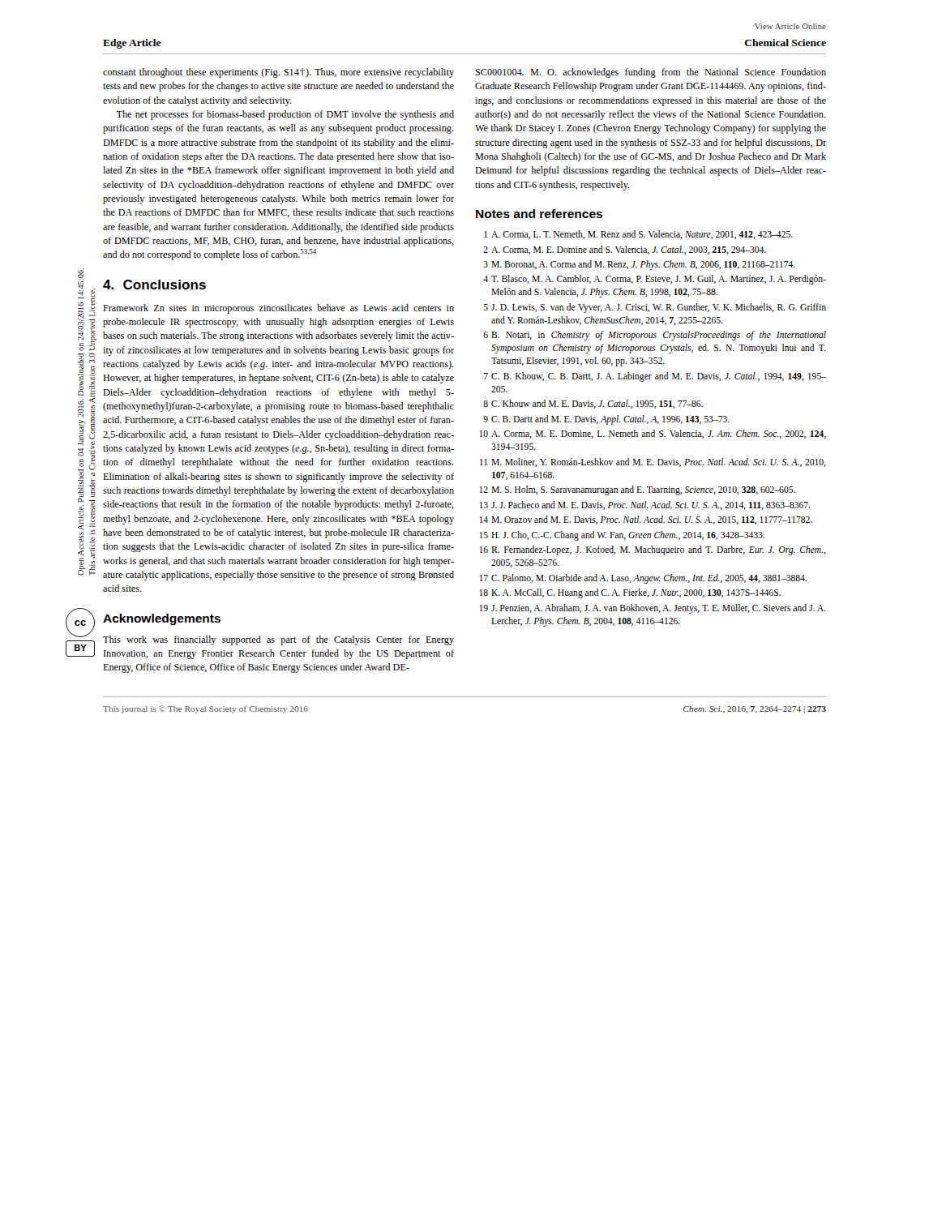View Article Online
Edge Article
Chemical Science
Open Access Article. Published on 04 January 2016. Downloaded on 24/03/2016 14:45:06.
This article is licensed under a Creative Commons Attribution 3.0 Unported Licence.
cc
BY
constant throughout these experiments (Fig. S14†). Thus, more extensive recyclability tests and new probes for the changes to active site structure are needed to understand the evolution of the catalyst activity and selectivity.
The net processes for biomass-based production of DMT involve the synthesis and purification steps of the furan reactants, as well as any subsequent product processing. DMFDC is a more attractive substrate from the standpoint of its stability and the elimination of oxidation steps after the DA reactions. The data presented here show that isolated Zn sites in the *BEA framework offer significant improvement in both yield and selectivity of DA cycloaddition–dehydration reactions of ethylene and DMFDC over previously investigated heterogeneous catalysts. While both metrics remain lower for the DA reactions of DMFDC than for MMFC, these results indicate that such reactions are feasible, and warrant further consideration. Additionally, the identified side products of DMFDC reactions, MF, MB, CHO, furan, and benzene, have industrial applications, and do not correspond to complete loss of carbon.53,54
4. Conclusions
Framework Zn sites in microporous zincosilicates behave as Lewis acid centers in probe-molecule IR spectroscopy, with unusually high adsorption energies of Lewis bases on such materials. The strong interactions with adsorbates severely limit the activity of zincosilicates at low temperatures and in solvents bearing Lewis basic groups for reactions catalyzed by Lewis acids (e.g. inter- and intra-molecular MVPO reactions). However, at higher temperatures, in heptane solvent, CIT-6 (Zn-beta) is able to catalyze Diels–Alder cycloaddition–dehydration reactions of ethylene with methyl 5-(methoxymethyl)furan-2-carboxylate, a promising route to biomass-based terephthalic acid. Furthermore, a CIT-6-based catalyst enables the use of the dimethyl ester of furan-2,5-dicarboxilic acid, a furan resistant to Diels–Alder cycloaddition–dehydration reactions catalyzed by known Lewis acid zeotypes (e.g., Sn-beta), resulting in direct formation of dimethyl terephthalate without the need for further oxidation reactions. Elimination of alkali-bearing sites is shown to significantly improve the selectivity of such reactions towards dimethyl terephthalate by lowering the extent of decarboxylation side-reactions that result in the formation of the notable byproducts: methyl 2-furoate, methyl benzoate, and 2-cyclohexenone. Here, only zincosilicates with *BEA topology have been demonstrated to be of catalytic interest, but probe-molecule IR characterization suggests that the Lewis-acidic character of isolated Zn sites in pure-silica frameworks is general, and that such materials warrant broader consideration for high temperature catalytic applications, especially those sensitive to the presence of strong Brønsted acid sites.
Acknowledgements
This work was financially supported as part of the Catalysis Center for Energy Innovation, an Energy Frontier Research Center funded by the US Department of Energy, Office of Science, Office of Basic Energy Sciences under Award DE-
SC0001004. M. O. acknowledges funding from the National Science Foundation Graduate Research Fellowship Program under Grant DGE-1144469. Any opinions, findings, and conclusions or recommendations expressed in this material are those of the author(s) and do not necessarily reflect the views of the National Science Foundation. We thank Dr Stacey I. Zones (Chevron Energy Technology Company) for supplying the structure directing agent used in the synthesis of SSZ-33 and for helpful discussions, Dr Mona Shahgholi (Caltech) for the use of GC-MS, and Dr Joshua Pacheco and Dr Mark Deimund for helpful discussions regarding the technical aspects of Diels–Alder reactions and CIT-6 synthesis, respectively.
Notes and references
A. Corma, L. T. Nemeth, M. Renz and S. Valencia, Nature, 2001, 412, 423–425.
A. Corma, M. E. Domine and S. Valencia, J. Catal., 2003, 215, 294–304.
M. Boronat, A. Corma and M. Renz, J. Phys. Chem. B, 2006, 110, 21168–21174.
T. Blasco, M. A. Camblor, A. Corma, P. Esteve, J. M. Guil, A. Martínez, J. A. Perdigón-Melón and S. Valencia, J. Phys. Chem. B, 1998, 102, 75–88.
J. D. Lewis, S. van de Vyver, A. J. Crisci, W. R. Gunther, V. K. Michaelis, R. G. Griffin and Y. Román-Leshkov, ChemSusChem, 2014, 7, 2255–2265.
B. Notari, in Chemistry of Microporous CrystalsProceedings of the International Symposium on Chemistry of Microporous Crystals, ed. S. N. Tomoyuki lnui and T. Tatsumi, Elsevier, 1991, vol. 60, pp. 343–352.
C. B. Khouw, C. B. Dartt, J. A. Labinger and M. E. Davis, J. Catal., 1994, 149, 195–205.
C. Khouw and M. E. Davis, J. Catal., 1995, 151, 77–86.
C. B. Dartt and M. E. Davis, Appl. Catal., A, 1996, 143, 53–73.
A. Corma, M. E. Domine, L. Nemeth and S. Valencia, J. Am. Chem. Soc., 2002, 124, 3194–3195.
M. Moliner, Y. Román-Leshkov and M. E. Davis, Proc. Natl. Acad. Sci. U. S. A., 2010, 107, 6164–6168.
M. S. Holm, S. Saravanamurugan and E. Taarning, Science, 2010, 328, 602–605.
J. J. Pacheco and M. E. Davis, Proc. Natl. Acad. Sci. U. S. A., 2014, 111, 8363–8367.
M. Orazov and M. E. Davis, Proc. Natl. Acad. Sci. U. S. A., 2015, 112, 11777–11782.
H. J. Cho, C.-C. Chang and W. Fan, Green Chem., 2014, 16, 3428–3433.
R. Fernandez-Lopez, J. Kofoed, M. Machuqueiro and T. Darbre, Eur. J. Org. Chem., 2005, 5268–5276.
C. Palomo, M. Oiarbide and A. Laso, Angew. Chem., Int. Ed., 2005, 44, 3881–3884.
K. A. McCall, C. Huang and C. A. Fierke, J. Nutr., 2000, 130, 1437S–1446S.
J. Penzien, A. Abraham, J. A. van Bokhoven, A. Jentys, T. E. Müller, C. Sievers and J. A. Lercher, J. Phys. Chem. B, 2004, 108, 4116–4126.
This journal is © The Royal Society of Chemistry 2016
Chem. Sci., 2016, 7, 2264–2274 | 2273